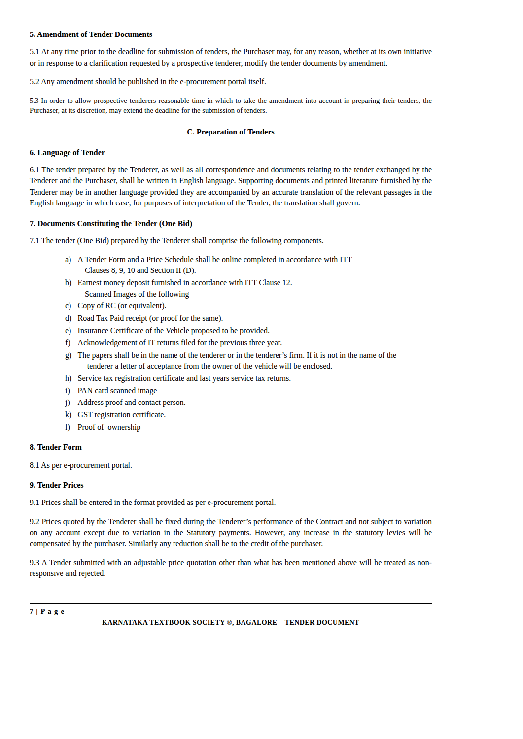5. Amendment of Tender Documents
5.1 At any time prior to the deadline for submission of tenders, the Purchaser may, for any reason, whether at its own initiative or in response to a clarification requested by a prospective tenderer, modify the tender documents by amendment.
5.2 Any amendment should be published in the e-procurement portal itself.
5.3 In order to allow prospective tenderers reasonable time in which to take the amendment into account in preparing their tenders, the Purchaser, at its discretion, may extend the deadline for the submission of tenders.
C. Preparation of Tenders
6. Language of Tender
6.1 The tender prepared by the Tenderer, as well as all correspondence and documents relating to the tender exchanged by the Tenderer and the Purchaser, shall be written in English language. Supporting documents and printed literature furnished by the Tenderer may be in another language provided they are accompanied by an accurate translation of the relevant passages in the English language in which case, for purposes of interpretation of the Tender, the translation shall govern.
7. Documents Constituting the Tender (One Bid)
7.1 The tender (One Bid) prepared by the Tenderer shall comprise the following components.
a) A Tender Form and a Price Schedule shall be online completed in accordance with ITT Clauses 8, 9, 10 and Section II (D).
b) Earnest money deposit furnished in accordance with ITT Clause 12. Scanned Images of the following
c) Copy of RC (or equivalent).
d) Road Tax Paid receipt (or proof for the same).
e) Insurance Certificate of the Vehicle proposed to be provided.
f) Acknowledgement of IT returns filed for the previous three year.
g) The papers shall be in the name of the tenderer or in the tenderer’s firm. If it is not in the name of the tenderer a letter of acceptance from the owner of the vehicle will be enclosed.
h) Service tax registration certificate and last years service tax returns.
i) PAN card scanned image
j) Address proof and contact person.
k) GST registration certificate.
l) Proof of ownership
8. Tender Form
8.1 As per e-procurement portal.
9. Tender Prices
9.1 Prices shall be entered in the format provided as per e-procurement portal.
9.2 Prices quoted by the Tenderer shall be fixed during the Tenderer’s performance of the Contract and not subject to variation on any account except due to variation in the Statutory payments. However, any increase in the statutory levies will be compensated by the purchaser. Similarly any reduction shall be to the credit of the purchaser.
9.3 A Tender submitted with an adjustable price quotation other than what has been mentioned above will be treated as non-responsive and rejected.
7 | P a g e
KARNATAKA TEXTBOOK SOCIETY ®, BAGALORE TENDER DOCUMENT